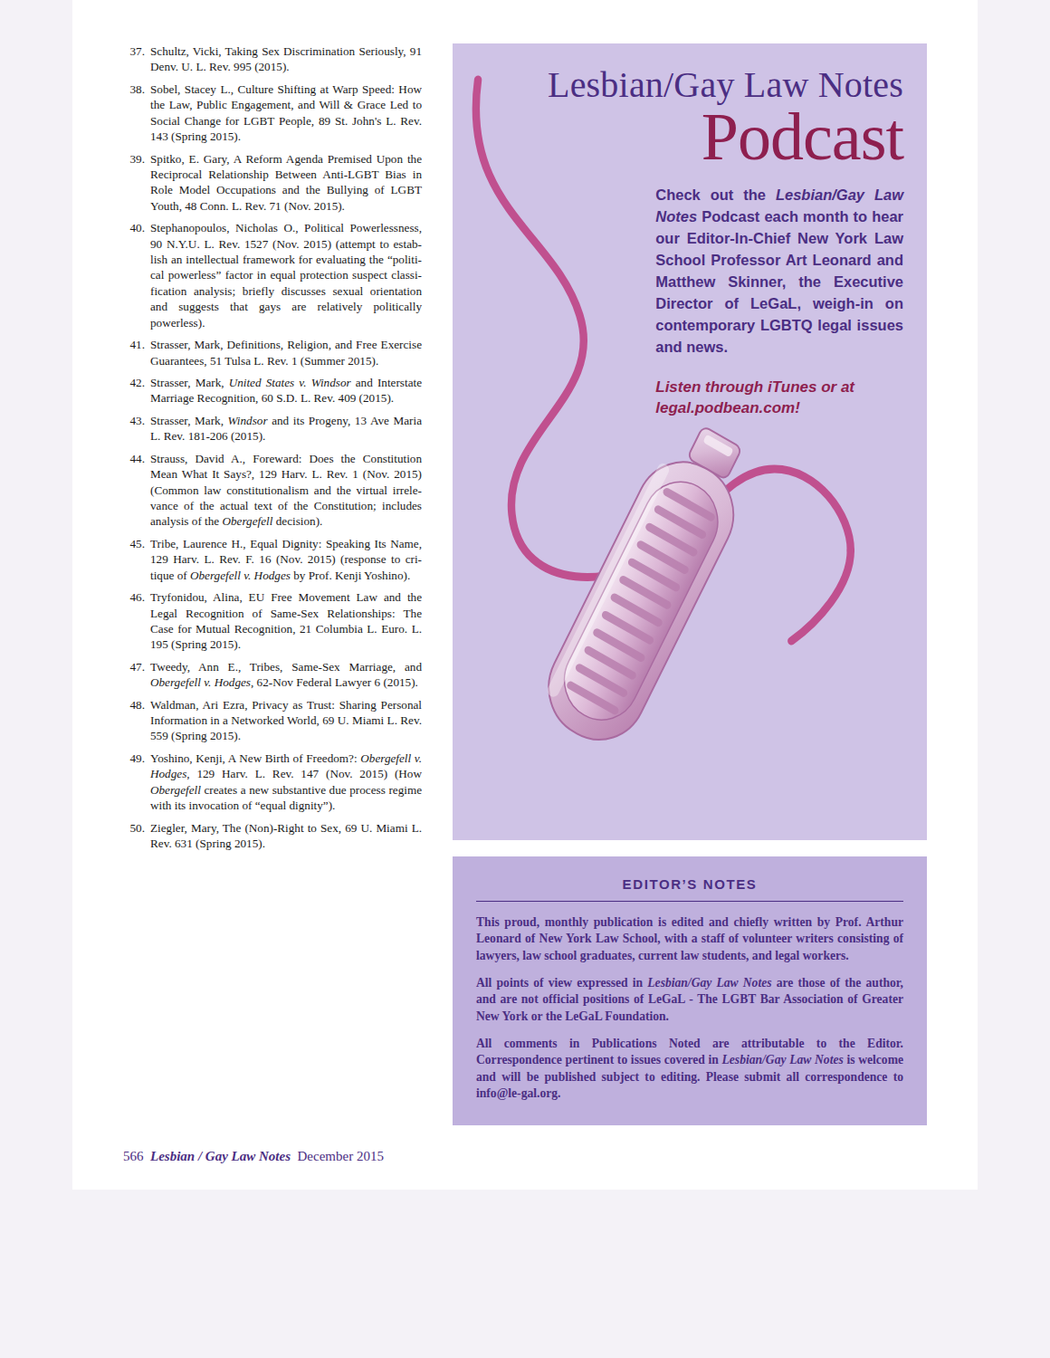Schultz, Vicki, Taking Sex Discrimination Seriously, 91 Denv. U. L. Rev. 995 (2015).
Sobel, Stacey L., Culture Shifting at Warp Speed: How the Law, Public Engagement, and Will & Grace Led to Social Change for LGBT People, 89 St. John's L. Rev. 143 (Spring 2015).
Spitko, E. Gary, A Reform Agenda Premised Upon the Reciprocal Relationship Between Anti-LGBT Bias in Role Model Occupations and the Bullying of LGBT Youth, 48 Conn. L. Rev. 71 (Nov. 2015).
Stephanopoulos, Nicholas O., Political Powerlessness, 90 N.Y.U. L. Rev. 1527 (Nov. 2015) (attempt to establish an intellectual framework for evaluating the “political powerless” factor in equal protection suspect classification analysis; briefly discusses sexual orientation and suggests that gays are relatively politically powerless).
Strasser, Mark, Definitions, Religion, and Free Exercise Guarantees, 51 Tulsa L. Rev. 1 (Summer 2015).
Strasser, Mark, United States v. Windsor and Interstate Marriage Recognition, 60 S.D. L. Rev. 409 (2015).
Strasser, Mark, Windsor and its Progeny, 13 Ave Maria L. Rev. 181-206 (2015).
Strauss, David A., Foreward: Does the Constitution Mean What It Says?, 129 Harv. L. Rev. 1 (Nov. 2015) (Common law constitutionalism and the virtual irrelevance of the actual text of the Constitution; includes analysis of the Obergefell decision).
Tribe, Laurence H., Equal Dignity: Speaking Its Name, 129 Harv. L. Rev. F. 16 (Nov. 2015) (response to critique of Obergefell v. Hodges by Prof. Kenji Yoshino).
Tryfonidou, Alina, EU Free Movement Law and the Legal Recognition of Same-Sex Relationships: The Case for Mutual Recognition, 21 Columbia L. Euro. L. 195 (Spring 2015).
Tweedy, Ann E., Tribes, Same-Sex Marriage, and Obergefell v. Hodges, 62-Nov Federal Lawyer 6 (2015).
Waldman, Ari Ezra, Privacy as Trust: Sharing Personal Information in a Networked World, 69 U. Miami L. Rev. 559 (Spring 2015).
Yoshino, Kenji, A New Birth of Freedom?: Obergefell v. Hodges, 129 Harv. L. Rev. 147 (Nov. 2015) (How Obergefell creates a new substantive due process regime with its invocation of “equal dignity”).
Ziegler, Mary, The (Non)-Right to Sex, 69 U. Miami L. Rev. 631 (Spring 2015).
Lesbian/Gay Law Notes
Podcast
Check out the Lesbian/Gay Law Notes Podcast each month to hear our Editor-In-Chief New York Law School Professor Art Leonard and Matthew Skinner, the Executive Director of LeGaL, weigh-in on contemporary LGBTQ legal issues and news.
Listen through iTunes or at legal.podbean.com!
Editor’s Notes
This proud, monthly publication is edited and chiefly written by Prof. Arthur Leonard of New York Law School, with a staff of volunteer writers consisting of lawyers, law school graduates, current law students, and legal workers.
All points of view expressed in Lesbian/Gay Law Notes are those of the author, and are not official positions of LeGaL - The LGBT Bar Association of Greater New York or the LeGaL Foundation.
All comments in Publications Noted are attributable to the Editor. Correspondence pertinent to issues covered in Lesbian/Gay Law Notes is welcome and will be published subject to editing. Please submit all correspondence to info@le-gal.org.
566 Lesbian / Gay Law Notes December 2015